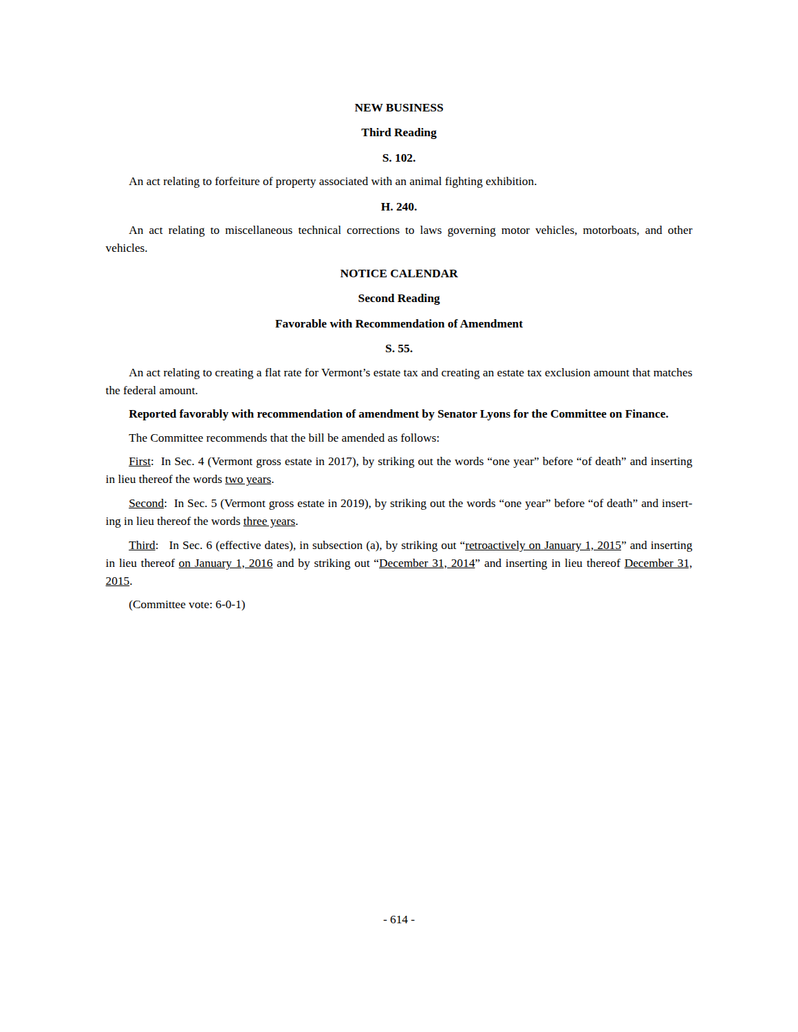NEW BUSINESS
Third Reading
S. 102.
An act relating to forfeiture of property associated with an animal fighting exhibition.
H. 240.
An act relating to miscellaneous technical corrections to laws governing motor vehicles, motorboats, and other vehicles.
NOTICE CALENDAR
Second Reading
Favorable with Recommendation of Amendment
S. 55.
An act relating to creating a flat rate for Vermont’s estate tax and creating an estate tax exclusion amount that matches the federal amount.
Reported favorably with recommendation of amendment by Senator Lyons for the Committee on Finance.
The Committee recommends that the bill be amended as follows:
First: In Sec. 4 (Vermont gross estate in 2017), by striking out the words “one year” before “of death” and inserting in lieu thereof the words two years.
Second: In Sec. 5 (Vermont gross estate in 2019), by striking out the words “one year” before “of death” and inserting in lieu thereof the words three years.
Third: In Sec. 6 (effective dates), in subsection (a), by striking out “retroactively on January 1, 2015” and inserting in lieu thereof on January 1, 2016 and by striking out “December 31, 2014” and inserting in lieu thereof December 31, 2015.
(Committee vote: 6-0-1)
- 614 -